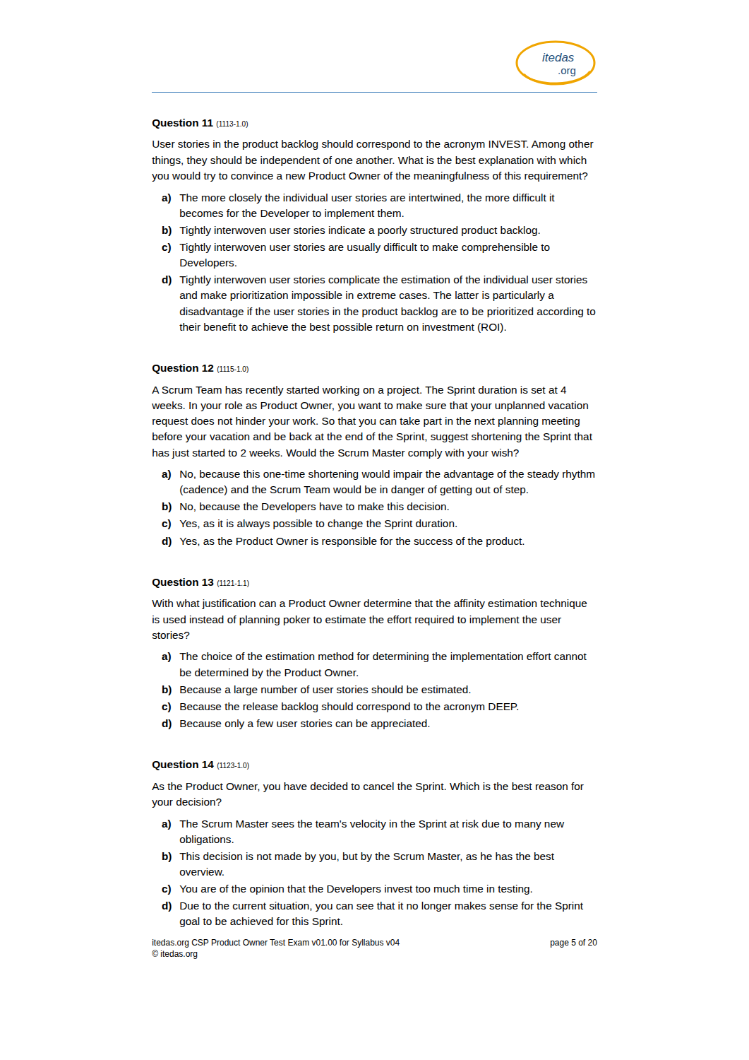itedas .org
Question 11 (1113-1.0)
User stories in the product backlog should correspond to the acronym INVEST. Among other things, they should be independent of one another. What is the best explanation with which you would try to convince a new Product Owner of the meaningfulness of this requirement?
a) The more closely the individual user stories are intertwined, the more difficult it becomes for the Developer to implement them.
b) Tightly interwoven user stories indicate a poorly structured product backlog.
c) Tightly interwoven user stories are usually difficult to make comprehensible to Developers.
d) Tightly interwoven user stories complicate the estimation of the individual user stories and make prioritization impossible in extreme cases. The latter is particularly a disadvantage if the user stories in the product backlog are to be prioritized according to their benefit to achieve the best possible return on investment (ROI).
Question 12 (1115-1.0)
A Scrum Team has recently started working on a project. The Sprint duration is set at 4 weeks. In your role as Product Owner, you want to make sure that your unplanned vacation request does not hinder your work. So that you can take part in the next planning meeting before your vacation and be back at the end of the Sprint, suggest shortening the Sprint that has just started to 2 weeks. Would the Scrum Master comply with your wish?
a) No, because this one-time shortening would impair the advantage of the steady rhythm (cadence) and the Scrum Team would be in danger of getting out of step.
b) No, because the Developers have to make this decision.
c) Yes, as it is always possible to change the Sprint duration.
d) Yes, as the Product Owner is responsible for the success of the product.
Question 13 (1121-1.1)
With what justification can a Product Owner determine that the affinity estimation technique is used instead of planning poker to estimate the effort required to implement the user stories?
a) The choice of the estimation method for determining the implementation effort cannot be determined by the Product Owner.
b) Because a large number of user stories should be estimated.
c) Because the release backlog should correspond to the acronym DEEP.
d) Because only a few user stories can be appreciated.
Question 14 (1123-1.0)
As the Product Owner, you have decided to cancel the Sprint. Which is the best reason for your decision?
a) The Scrum Master sees the team's velocity in the Sprint at risk due to many new obligations.
b) This decision is not made by you, but by the Scrum Master, as he has the best overview.
c) You are of the opinion that the Developers invest too much time in testing.
d) Due to the current situation, you can see that it no longer makes sense for the Sprint goal to be achieved for this Sprint.
itedas.org CSP Product Owner Test Exam v01.00 for Syllabus v04
page 5 of 20
© itedas.org